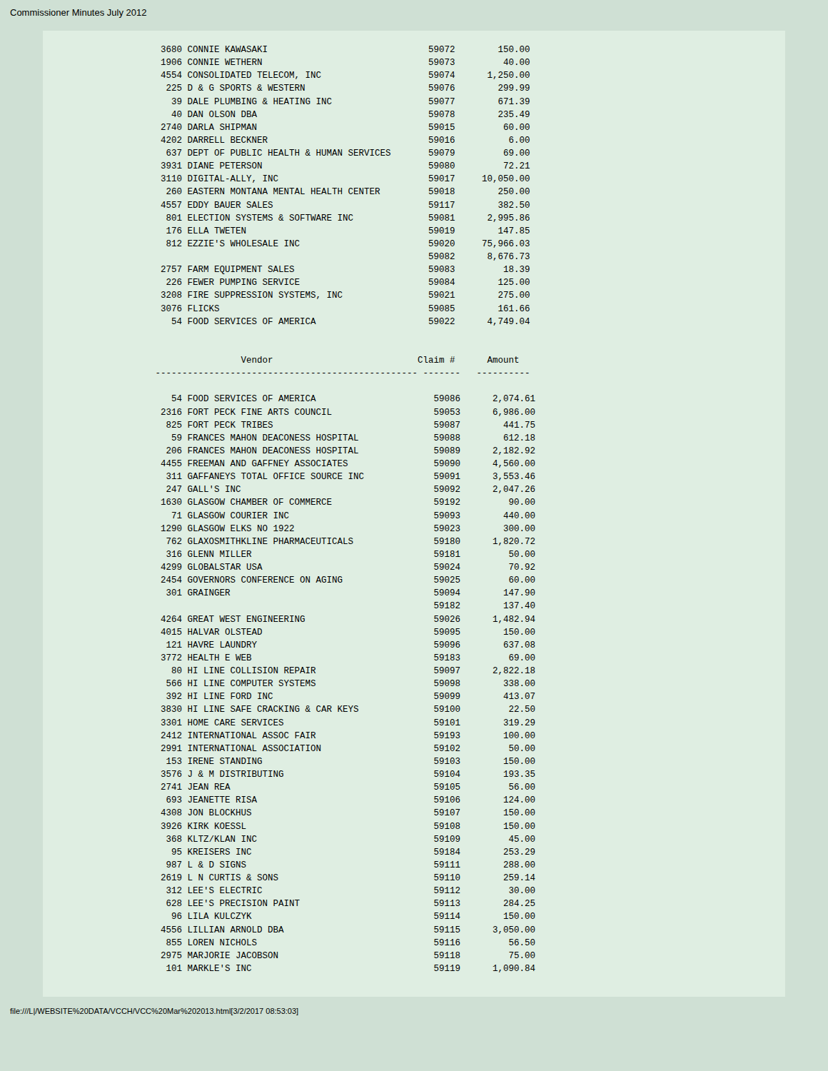Commissioner Minutes July 2012
  3680 CONNIE KAWASAKI                              59072        150.00
  1906 CONNIE WETHERN                               59073         40.00
  4554 CONSOLIDATED TELECOM, INC                    59074      1,250.00
   225 D & G SPORTS & WESTERN                       59076        299.99
    39 DALE PLUMBING & HEATING INC                  59077        671.39
    40 DAN OLSON DBA                                59078        235.49
  2740 DARLA SHIPMAN                                59015         60.00
  4202 DARRELL BECKNER                              59016          6.00
   637 DEPT OF PUBLIC HEALTH & HUMAN SERVICES       59079         69.00
  3931 DIANE PETERSON                               59080         72.21
  3110 DIGITAL-ALLY, INC                            59017     10,050.00
   260 EASTERN MONTANA MENTAL HEALTH CENTER         59018        250.00
  4557 EDDY BAUER SALES                             59117        382.50
   801 ELECTION SYSTEMS & SOFTWARE INC              59081      2,995.86
   176 ELLA TWETEN                                  59019        147.85
   812 EZZIE'S WHOLESALE INC                        59020     75,966.03
                                                    59082      8,676.73
  2757 FARM EQUIPMENT SALES                         59083         18.39
   226 FEWER PUMPING SERVICE                        59084        125.00
  3208 FIRE SUPPRESSION SYSTEMS, INC                59021        275.00
  3076 FLICKS                                       59085        161.66
    54 FOOD SERVICES OF AMERICA                     59022      4,749.04


                 Vendor                           Claim #      Amount
 ------------------------------------------------- -------   ----------

    54 FOOD SERVICES OF AMERICA                      59086      2,074.61
  2316 FORT PECK FINE ARTS COUNCIL                   59053      6,986.00
   825 FORT PECK TRIBES                              59087        441.75
    59 FRANCES MAHON DEACONESS HOSPITAL              59088        612.18
   206 FRANCES MAHON DEACONESS HOSPITAL              59089      2,182.92
  4455 FREEMAN AND GAFFNEY ASSOCIATES                59090      4,560.00
   311 GAFFANEYS TOTAL OFFICE SOURCE INC             59091      3,553.46
   247 GALL'S INC                                    59092      2,047.26
  1630 GLASGOW CHAMBER OF COMMERCE                   59192         90.00
    71 GLASGOW COURIER INC                           59093        440.00
  1290 GLASGOW ELKS NO 1922                          59023        300.00
   762 GLAXOSMITHKLINE PHARMACEUTICALS               59180      1,820.72
   316 GLENN MILLER                                  59181         50.00
  4299 GLOBALSTAR USA                                59024         70.92
  2454 GOVERNORS CONFERENCE ON AGING                 59025         60.00
   301 GRAINGER                                      59094        147.90
                                                     59182        137.40
  4264 GREAT WEST ENGINEERING                        59026      1,482.94
  4015 HALVAR OLSTEAD                                59095        150.00
   121 HAVRE LAUNDRY                                 59096        637.08
  3772 HEALTH E WEB                                  59183         69.00
    80 HI LINE COLLISION REPAIR                      59097      2,822.18
   566 HI LINE COMPUTER SYSTEMS                      59098        338.00
   392 HI LINE FORD INC                              59099        413.07
  3830 HI LINE SAFE CRACKING & CAR KEYS              59100         22.50
  3301 HOME CARE SERVICES                            59101        319.29
  2412 INTERNATIONAL ASSOC FAIR                      59193        100.00
  2991 INTERNATIONAL ASSOCIATION                     59102         50.00
   153 IRENE STANDING                                59103        150.00
  3576 J & M DISTRIBUTING                            59104        193.35
  2741 JEAN REA                                      59105         56.00
   693 JEANETTE RISA                                 59106        124.00
  4308 JON BLOCKHUS                                  59107        150.00
  3926 KIRK KOESSL                                   59108        150.00
   368 KLTZ/KLAN INC                                 59109         45.00
    95 KREISERS INC                                  59184        253.29
   987 L & D SIGNS                                   59111        288.00
  2619 L N CURTIS & SONS                             59110        259.14
   312 LEE'S ELECTRIC                                59112         30.00
   628 LEE'S PRECISION PAINT                         59113        284.25
    96 LILA KULCZYK                                  59114        150.00
  4556 LILLIAN ARNOLD DBA                            59115      3,050.00
   855 LOREN NICHOLS                                 59116         56.50
  2975 MARJORIE JACOBSON                             59118         75.00
   101 MARKLE'S INC                                  59119      1,090.84
file:///L|/WEBSITE%20DATA/VCCH/VCC%20Mar%202013.html[3/2/2017 08:53:03]